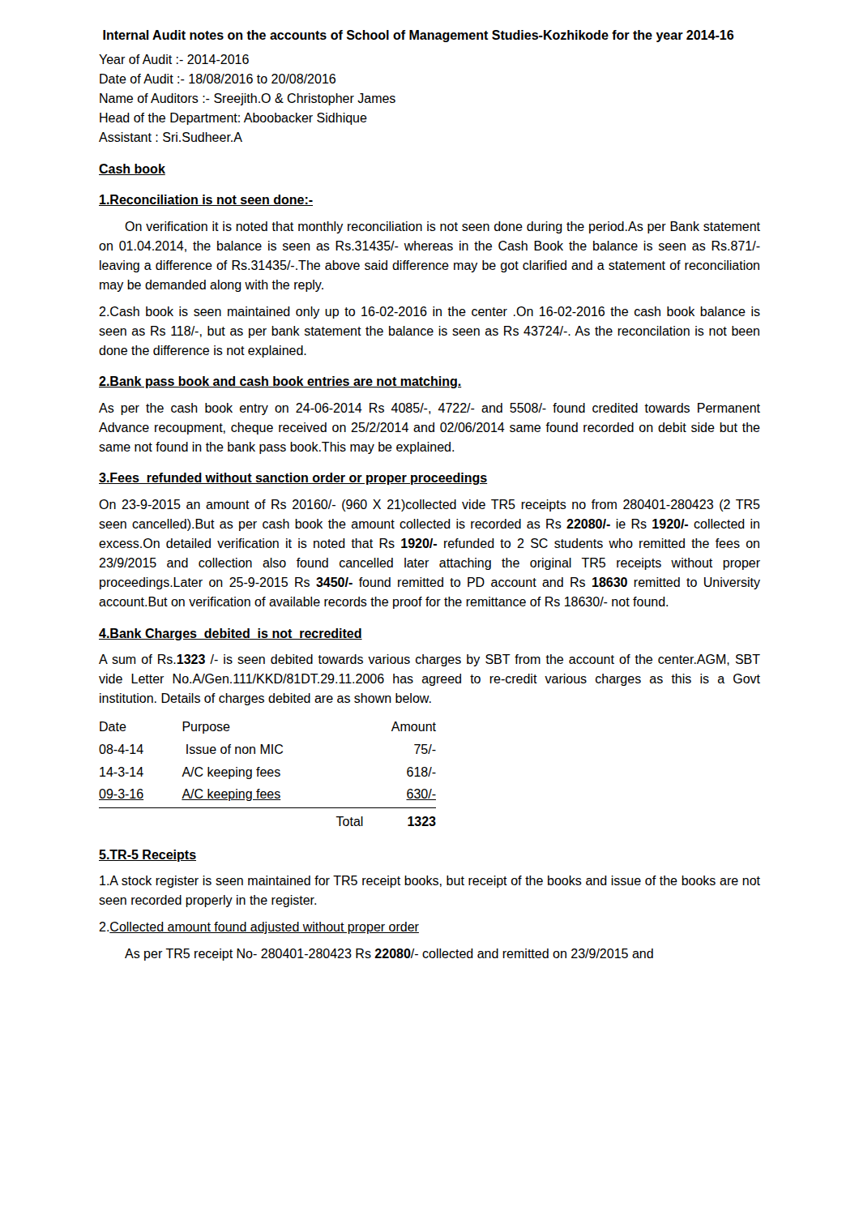Internal Audit notes on the accounts of School of Management Studies-Kozhikode for the year 2014-16
Year of Audit :- 2014-2016
Date of Audit :- 18/08/2016 to 20/08/2016
Name of Auditors :- Sreejith.O & Christopher James
Head of the Department: Aboobacker Sidhique
Assistant : Sri.Sudheer.A
Cash book
1.Reconciliation is not seen done:-
On verification it is noted that monthly reconciliation is not seen done during the period.As per Bank statement on 01.04.2014, the balance is seen as Rs.31435/- whereas in the Cash Book the balance is seen as Rs.871/- leaving a difference of Rs.31435/-.The above said difference may be got clarified and a statement of reconciliation may be demanded along with the reply.
2.Cash book is seen maintained only up to 16-02-2016 in the center .On 16-02-2016 the cash book balance is seen as Rs 118/-, but as per bank statement the balance is seen as Rs 43724/-. As the reconcilation is not been done the difference is not explained.
2.Bank pass book and cash book entries are not matching.
As per the cash book entry on 24-06-2014 Rs 4085/-, 4722/- and 5508/- found credited towards Permanent Advance recoupment, cheque received on 25/2/2014 and 02/06/2014 same found recorded on debit side but the same not found in the bank pass book.This may be explained.
3.Fees refunded without sanction order or proper proceedings
On 23-9-2015 an amount of Rs 20160/- (960 X 21)collected vide TR5 receipts no from 280401-280423 (2 TR5 seen cancelled).But as per cash book the amount collected is recorded as Rs 22080/- ie Rs 1920/- collected in excess.On detailed verification it is noted that Rs 1920/- refunded to 2 SC students who remitted the fees on 23/9/2015 and collection also found cancelled later attaching the original TR5 receipts without proper proceedings.Later on 25-9-2015 Rs 3450/- found remitted to PD account and Rs 18630 remitted to University account.But on verification of available records the proof for the remittance of Rs 18630/- not found.
4.Bank Charges debited is not recredited
A sum of Rs.1323 /- is seen debited towards various charges by SBT from the account of the center.AGM, SBT vide Letter No.A/Gen.111/KKD/81DT.29.11.2006 has agreed to re-credit various charges as this is a Govt institution. Details of charges debited are as shown below.
| Date | Purpose | Amount |
| 08-4-14 | Issue of non MIC | 75/- |
| 14-3-14 | A/C keeping fees | 618/- |
| 09-3-16 | A/C keeping fees | 630/- |
| | Total | 1323 |
5.TR-5 Receipts
1.A stock register is seen maintained for TR5 receipt books, but receipt of the books and issue of the books are not seen recorded properly in the register.
2.Collected amount found adjusted without proper order
As per TR5 receipt No- 280401-280423 Rs 22080/- collected and remitted on 23/9/2015 and